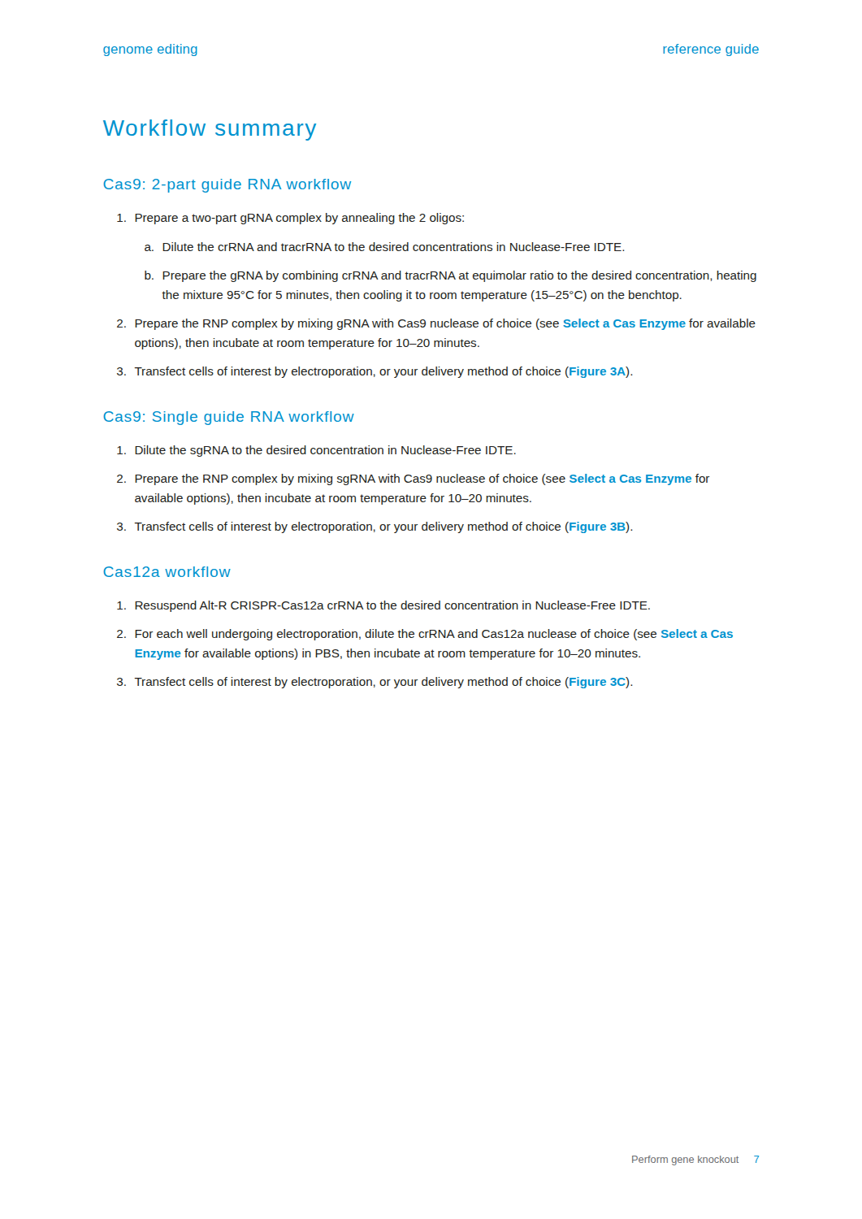genome editing reference guide
Workflow summary
Cas9: 2-part guide RNA workflow
Prepare a two-part gRNA complex by annealing the 2 oligos:
Dilute the crRNA and tracrRNA to the desired concentrations in Nuclease-Free IDTE.
Prepare the gRNA by combining crRNA and tracrRNA at equimolar ratio to the desired concentration, heating the mixture 95°C for 5 minutes, then cooling it to room temperature (15–25°C) on the benchtop.
Prepare the RNP complex by mixing gRNA with Cas9 nuclease of choice (see Select a Cas Enzyme for available options), then incubate at room temperature for 10–20 minutes.
Transfect cells of interest by electroporation, or your delivery method of choice (Figure 3A).
Cas9: Single guide RNA workflow
Dilute the sgRNA to the desired concentration in Nuclease-Free IDTE.
Prepare the RNP complex by mixing sgRNA with Cas9 nuclease of choice (see Select a Cas Enzyme for available options), then incubate at room temperature for 10–20 minutes.
Transfect cells of interest by electroporation, or your delivery method of choice (Figure 3B).
Cas12a workflow
Resuspend Alt-R CRISPR-Cas12a crRNA to the desired concentration in Nuclease-Free IDTE.
For each well undergoing electroporation, dilute the crRNA and Cas12a nuclease of choice (see Select a Cas Enzyme for available options) in PBS, then incubate at room temperature for 10–20 minutes.
Transfect cells of interest by electroporation, or your delivery method of choice (Figure 3C).
Perform gene knockout 7